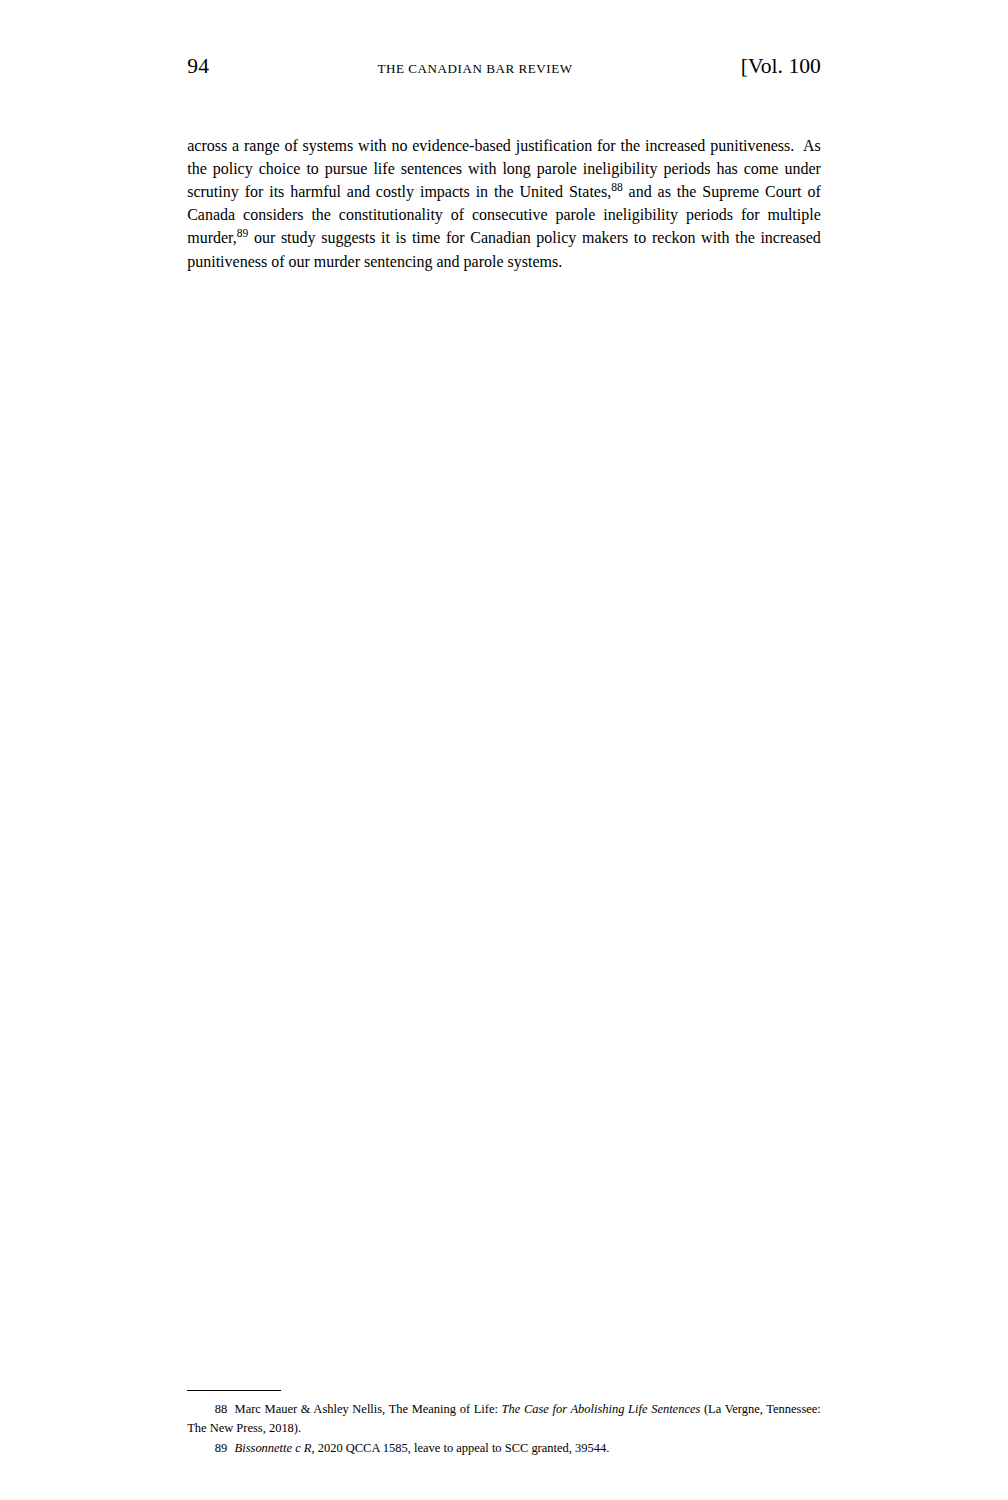94 The Canadian Bar Review [Vol. 100
across a range of systems with no evidence-based justification for the increased punitiveness. As the policy choice to pursue life sentences with long parole ineligibility periods has come under scrutiny for its harmful and costly impacts in the United States,88 and as the Supreme Court of Canada considers the constitutionality of consecutive parole ineligibility periods for multiple murder,89 our study suggests it is time for Canadian policy makers to reckon with the increased punitiveness of our murder sentencing and parole systems.
88 Marc Mauer & Ashley Nellis, The Meaning of Life: The Case for Abolishing Life Sentences (La Vergne, Tennessee: The New Press, 2018).
89 Bissonnette c R, 2020 QCCA 1585, leave to appeal to SCC granted, 39544.